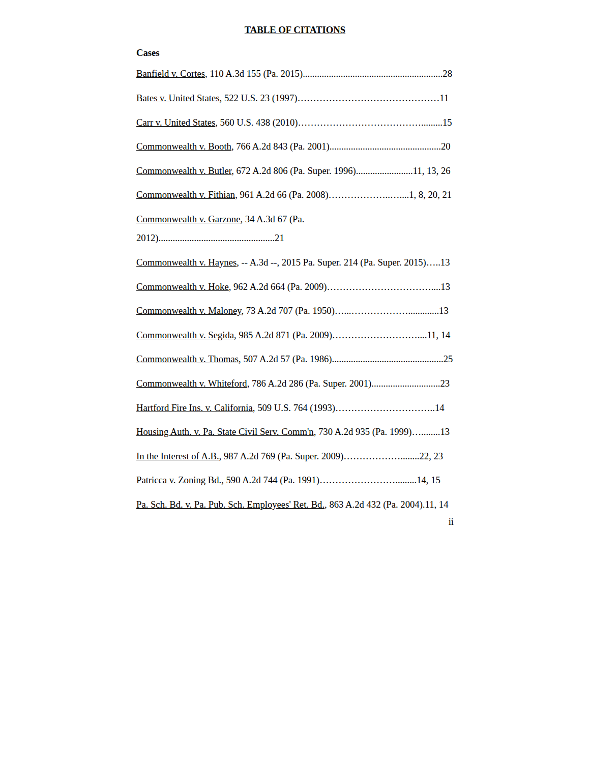TABLE OF CITATIONS
Cases
Banfield v. Cortes, 110 A.3d 155 (Pa. 2015)...........................................................28
Bates v. United States, 522 U.S. 23 (1997)………………………………………11
Carr v. United States, 560 U.S. 438 (2010)………………………………….........15
Commonwealth v. Booth, 766 A.2d 843 (Pa. 2001)...............................................20
Commonwealth v. Butler, 672 A.2d 806 (Pa. Super. 1996)........................11, 13, 26
Commonwealth v. Fithian, 961 A.2d 66 (Pa. 2008)………………..…....1, 8, 20, 21
Commonwealth v. Garzone, 34 A.3d 67 (Pa. 2012).................................................21
Commonwealth v. Haynes, -- A.3d --, 2015 Pa. Super. 214 (Pa. Super. 2015)…..13
Commonwealth v. Hoke, 962 A.2d 664 (Pa. 2009)……………………………....13
Commonwealth v. Maloney, 73 A.2d 707 (Pa. 1950)…...……………….............13
Commonwealth v. Segida, 985 A.2d 871 (Pa. 2009)………………………....11, 14
Commonwealth v. Thomas, 507 A.2d 57 (Pa. 1986)...............................................25
Commonwealth v. Whiteford, 786 A.2d 286 (Pa. Super. 2001).............................23
Hartford Fire Ins. v. California, 509 U.S. 764 (1993)…………………………..14
Housing Auth. v. Pa. State Civil Serv. Comm'n, 730 A.2d 935 (Pa. 1999)…........13
In the Interest of A.B., 987 A.2d 769 (Pa. Super. 2009)………………........22, 23
Patricca v. Zoning Bd., 590 A.2d 744 (Pa. 1991)…………………….........14, 15
Pa. Sch. Bd. v. Pa. Pub. Sch. Employees' Ret. Bd., 863 A.2d 432 (Pa. 2004).11, 14
ii